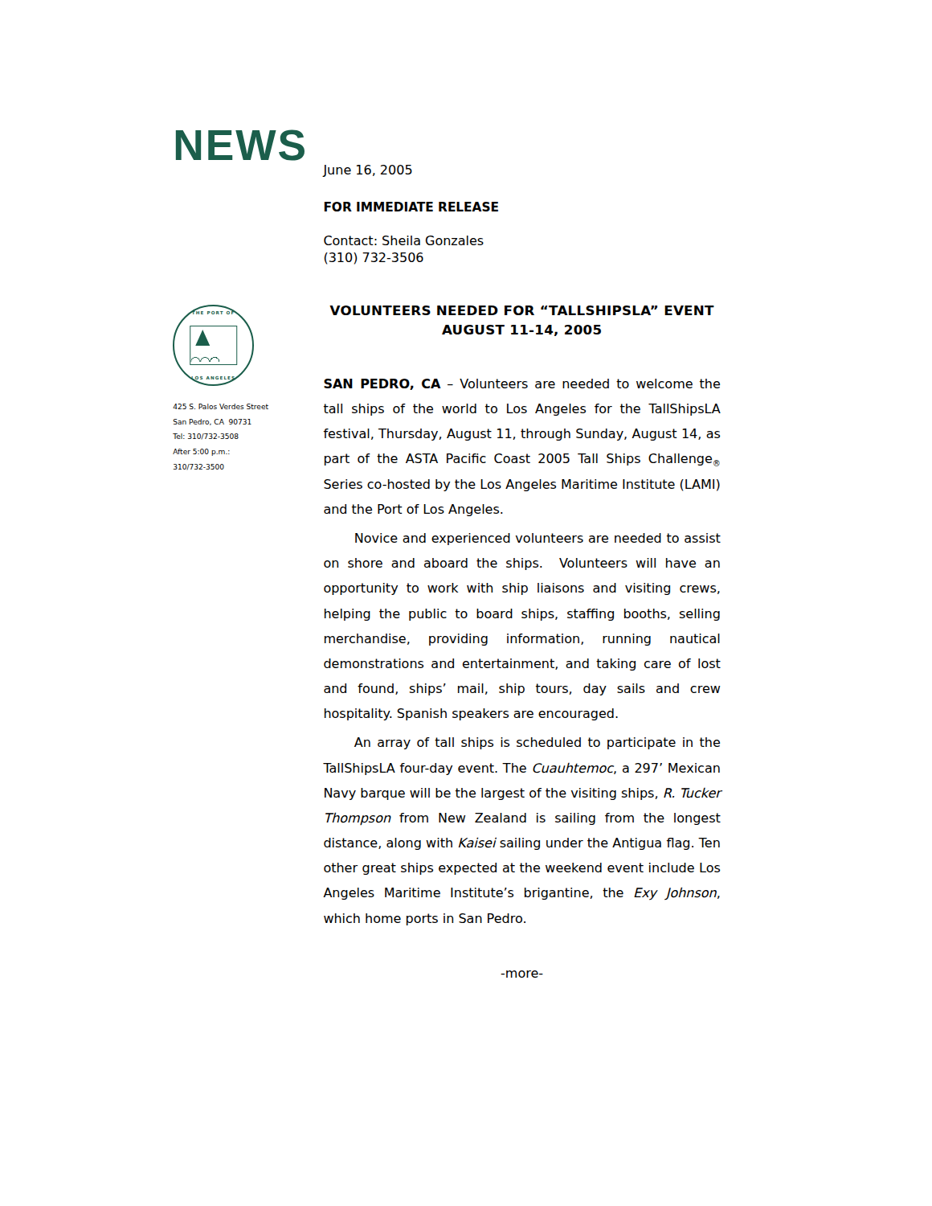NEWS
THE PORT OF
LOS ANGELES
425 S. Palos Verdes Street
San Pedro, CA 90731
Tel: 310/732-3508
After 5:00 p.m.:
310/732-3500
June 16, 2005
FOR IMMEDIATE RELEASE
Contact: Sheila Gonzales
(310) 732-3506
VOLUNTEERS NEEDED FOR “TALLSHIPSLA” EVENT
AUGUST 11-14, 2005
SAN PEDRO, CA – Volunteers are needed to welcome the tall ships of the world to Los Angeles for the TallShipsLA festival, Thursday, August 11, through Sunday, August 14, as part of the ASTA Pacific Coast 2005 Tall Ships Challenge® Series co-hosted by the Los Angeles Maritime Institute (LAMI) and the Port of Los Angeles.
Novice and experienced volunteers are needed to assist on shore and aboard the ships. Volunteers will have an opportunity to work with ship liaisons and visiting crews, helping the public to board ships, staffing booths, selling merchandise, providing information, running nautical demonstrations and entertainment, and taking care of lost and found, ships’ mail, ship tours, day sails and crew hospitality. Spanish speakers are encouraged.
An array of tall ships is scheduled to participate in the TallShipsLA four-day event. The Cuauhtemoc, a 297’ Mexican Navy barque will be the largest of the visiting ships, R. Tucker Thompson from New Zealand is sailing from the longest distance, along with Kaisei sailing under the Antigua flag. Ten other great ships expected at the weekend event include Los Angeles Maritime Institute’s brigantine, the Exy Johnson, which home ports in San Pedro.
-more-